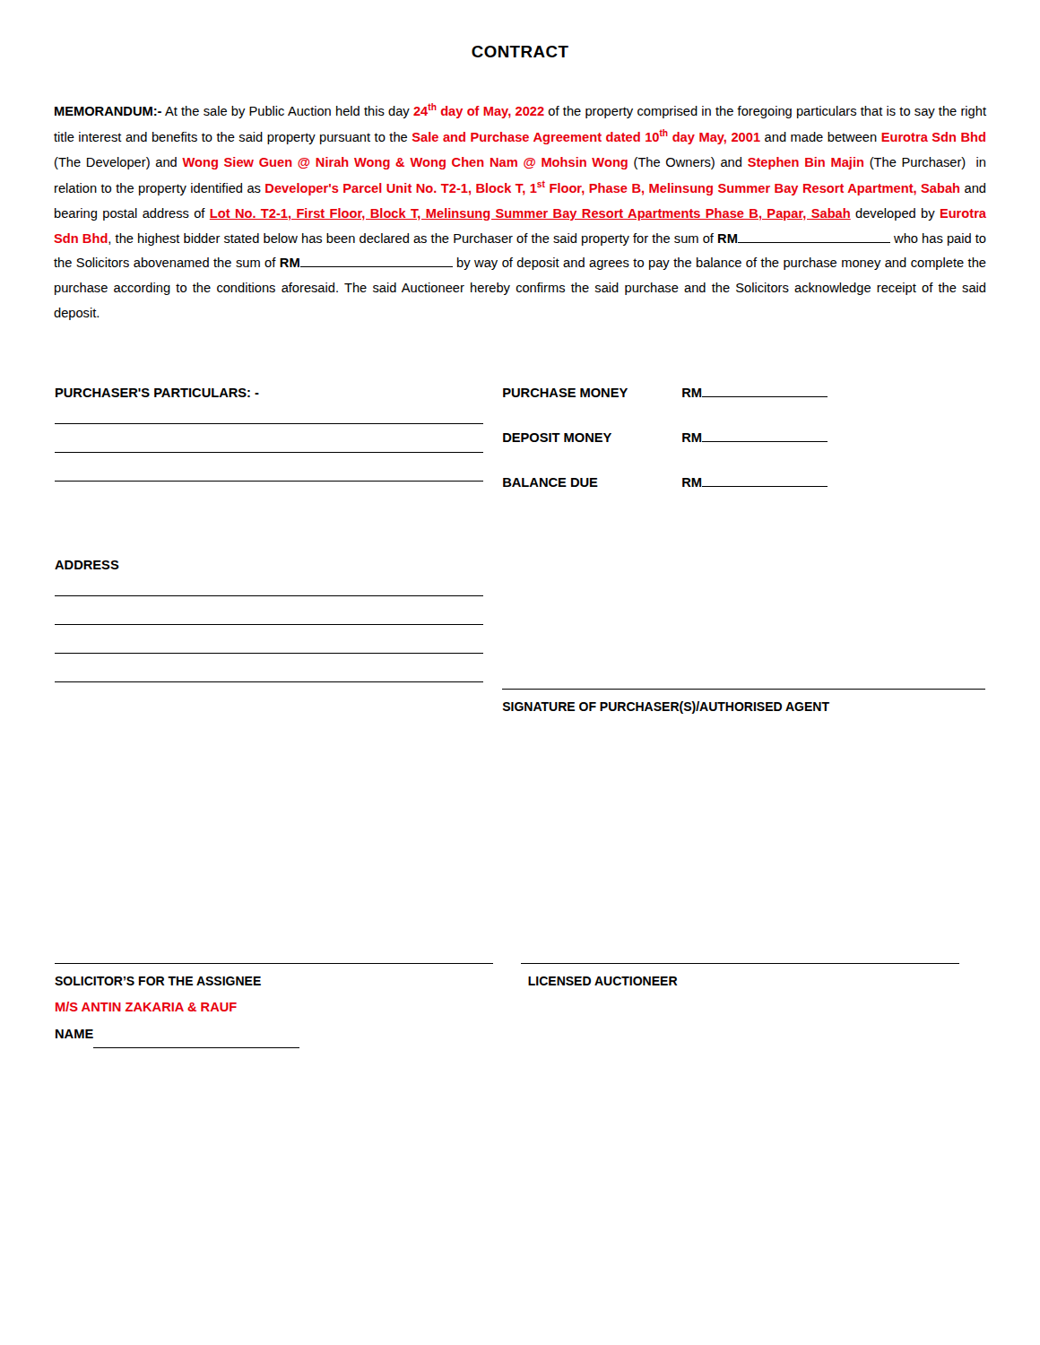CONTRACT
MEMORANDUM:- At the sale by Public Auction held this day 24th day of May, 2022 of the property comprised in the foregoing particulars that is to say the right title interest and benefits to the said property pursuant to the Sale and Purchase Agreement dated 10th day May, 2001 and made between Eurotra Sdn Bhd (The Developer) and Wong Siew Guen @ Nirah Wong & Wong Chen Nam @ Mohsin Wong (The Owners) and Stephen Bin Majin (The Purchaser) in relation to the property identified as Developer's Parcel Unit No. T2-1, Block T, 1st Floor, Phase B, Melinsung Summer Bay Resort Apartment, Sabah and bearing postal address of Lot No. T2-1, First Floor, Block T, Melinsung Summer Bay Resort Apartments Phase B, Papar, Sabah developed by Eurotra Sdn Bhd, the highest bidder stated below has been declared as the Purchaser of the said property for the sum of RM who has paid to the Solicitors abovenamed the sum of RM by way of deposit and agrees to pay the balance of the purchase money and complete the purchase according to the conditions aforesaid. The said Auctioneer hereby confirms the said purchase and the Solicitors acknowledge receipt of the said deposit.
| PURCHASER'S PARTICULARS: - | PURCHASE MONEY RM DEPOSIT MONEY RM BALANCE DUE RM |
| ADDRESS | SIGNATURE OF PURCHASER(S)/AUTHORISED AGENT |
| SOLICITOR’S FOR THE ASSIGNEE M/S ANTIN ZAKARIA & RAUF NAME | LICENSED AUCTIONEER |